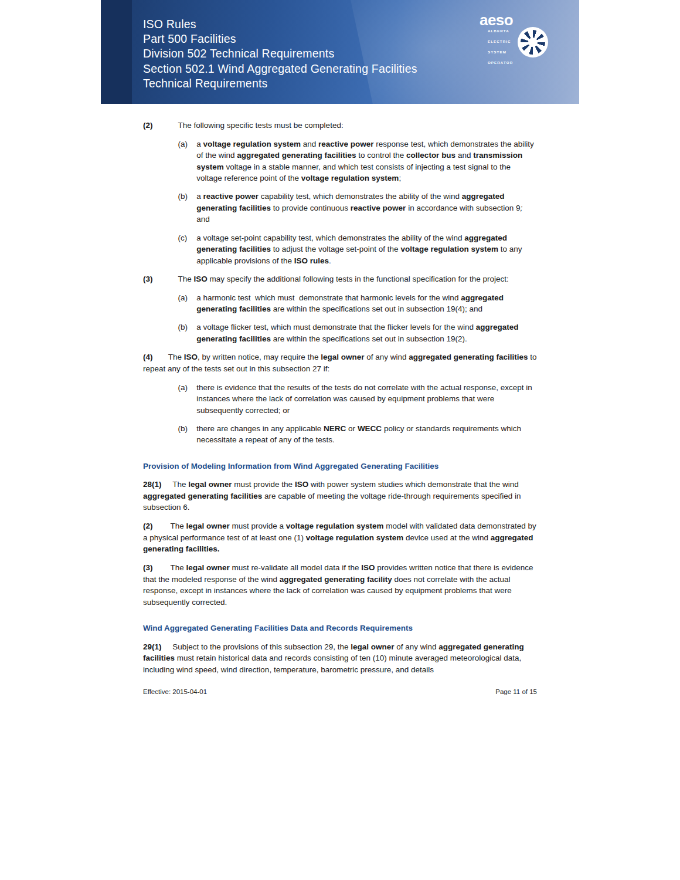aeso
ALBERTA
ELECTRIC
SYSTEM
OPERATOR
ISO Rules Part 500 Facilities Division 502 Technical Requirements Section 502.1 Wind Aggregated Generating Facilities Technical Requirements
(2)
The following specific tests must be completed:
(a)
a voltage regulation system and reactive power response test, which demonstrates the ability of the wind aggregated generating facilities to control the collector bus and transmission system voltage in a stable manner, and which test consists of injecting a test signal to the voltage reference point of the voltage regulation system;
(b)
a reactive power capability test, which demonstrates the ability of the wind aggregated generating facilities to provide continuous reactive power in accordance with subsection 9; and
(c)
a voltage set-point capability test, which demonstrates the ability of the wind aggregated generating facilities to adjust the voltage set-point of the voltage regulation system to any applicable provisions of the ISO rules.
(3)
The ISO may specify the additional following tests in the functional specification for the project:
(a)
a harmonic test which must demonstrate that harmonic levels for the wind aggregated generating facilities are within the specifications set out in subsection 19(4); and
(b)
a voltage flicker test, which must demonstrate that the flicker levels for the wind aggregated generating facilities are within the specifications set out in subsection 19(2).
(4) The ISO, by written notice, may require the legal owner of any wind aggregated generating facilities to repeat any of the tests set out in this subsection 27 if:
(a)
there is evidence that the results of the tests do not correlate with the actual response, except in instances where the lack of correlation was caused by equipment problems that were subsequently corrected; or
(b)
there are changes in any applicable NERC or WECC policy or standards requirements which necessitate a repeat of any of the tests.
Provision of Modeling Information from Wind Aggregated Generating Facilities
28(1) The legal owner must provide the ISO with power system studies which demonstrate that the wind aggregated generating facilities are capable of meeting the voltage ride-through requirements specified in subsection 6.
(2) The legal owner must provide a voltage regulation system model with validated data demonstrated by a physical performance test of at least one (1) voltage regulation system device used at the wind aggregated generating facilities.
(3) The legal owner must re-validate all model data if the ISO provides written notice that there is evidence that the modeled response of the wind aggregated generating facility does not correlate with the actual response, except in instances where the lack of correlation was caused by equipment problems that were subsequently corrected.
Wind Aggregated Generating Facilities Data and Records Requirements
29(1) Subject to the provisions of this subsection 29, the legal owner of any wind aggregated generating facilities must retain historical data and records consisting of ten (10) minute averaged meteorological data, including wind speed, wind direction, temperature, barometric pressure, and details
Effective: 2015-04-01
Page 11 of 15